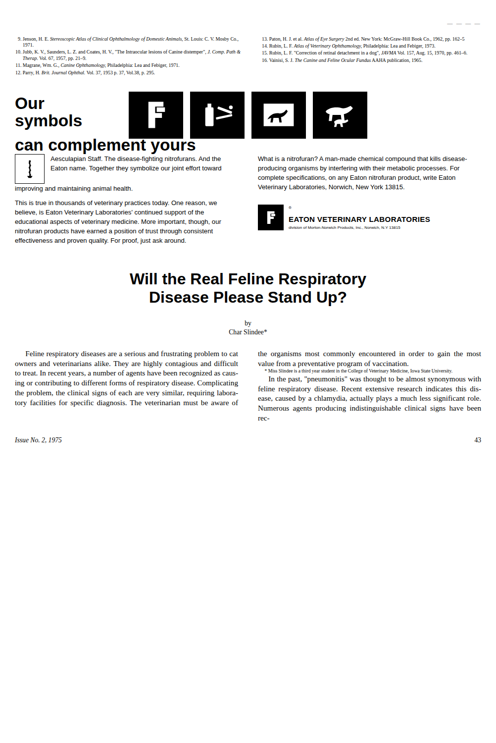— — — —
Jenson, H. E. Stereoscopic Atlas of Clinical Ophthalmology of Domestic Animals, St. Louis: C. V. Mosby Co., 1971.
Jubb, K. V., Saunders, L. Z. and Coates, H. V., "The Intraocular lesions of Canine distemper", J. Comp. Path & Therap. Vol. 67, 1957, pp. 21–9.
Magrane, Wm. G., Canine Ophthamology, Philadelphia: Lea and Febiger, 1971.
Parry, H. Brit. Journal Ophthal. Vol. 37, 1953 p. 37, Vol.38, p. 295.
Paton, H. J. et al. Atlas of Eye Surgery 2nd ed. New York: McGraw-Hill Book Co., 1962, pp. 162–5
Rubin, L. F. Atlas of Veterinary Ophthamology, Philadelphia: Lea and Febiger, 1973.
Rubin, L. F. "Correction of retinal detachment in a dog", JAVMA Vol. 157, Aug. 15, 1970, pp. 461–6.
Vainisi, S. J. The Canine and Feline Ocular Fundus AAHA publication, 1965.
Our
symbols
can complement yours
Aesculapian Staff. The disease-fighting nitrofurans. And the Eaton name. Together they symbolize our joint effort toward
improving and maintaining animal health.
This is true in thousands of veterinary practices today. One reason, we believe, is Eaton Veterinary Laboratories' continued support of the educational aspects of veterinary medicine. More important, though, our nitrofuran products have earned a position of trust through consistent effectiveness and proven quality. For proof, just ask around.
What is a nitrofuran? A man-made chemical compound that kills disease-producing organisms by interfering with their metabolic processes. For complete specifications, on any Eaton nitrofuran product, write Eaton Veterinary Laboratories, Norwich, New York 13815.
®
EATON VETERINARY LABORATORIES
division of Morton-Norwich Products, Inc., Norwich, N.Y 13815
Will the Real Feline Respiratory
Disease Please Stand Up?
by Char Slindee*
Feline respiratory diseases are a serious and frustrating problem to cat owners and veterinarians alike. They are highly contagious and difficult to treat. In recent years, a number of agents have been recognized as causing or contributing to different forms of respiratory disease. Complicating the problem, the clinical signs of each are very similar, requiring laboratory facilities for specific diagnosis. The veterinarian must be aware of the organisms most commonly encountered in order to gain the most value from a preventative program of vaccination.
* Miss Slindee is a third year student in the College of Veterinary Medicine, Iowa State University.
In the past, "pneumonitis" was thought to be almost synonymous with feline respiratory disease. Recent extensive research indicates this disease, caused by a chlamydia, actually plays a much less significant role. Numerous agents producing indistinguishable clinical signs have been rec-
Issue No. 2, 1975 43